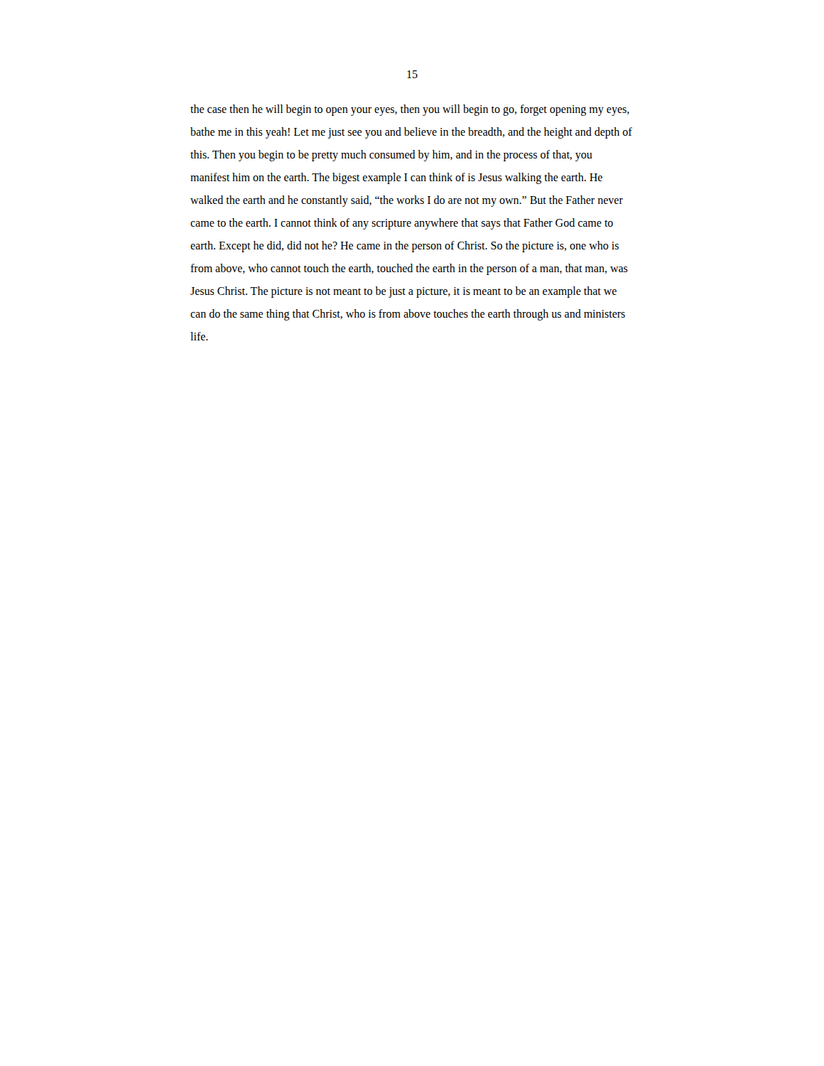15
the case then he will begin to open your eyes, then you will begin to go, forget opening my eyes, bathe me in this yeah! Let me just see you and believe in the breadth, and the height and depth of this. Then you begin to be pretty much consumed by him, and in the process of that, you manifest him on the earth. The bigest example I can think of is Jesus walking the earth. He walked the earth and he constantly said, “the works I do are not my own.” But the Father never came to the earth. I cannot think of any scripture anywhere that says that Father God came to earth. Except he did, did not he? He came in the person of Christ. So the picture is, one who is from above, who cannot touch the earth, touched the earth in the person of a man, that man, was Jesus Christ. The picture is not meant to be just a picture, it is meant to be an example that we can do the same thing that Christ, who is from above touches the earth through us and ministers life.